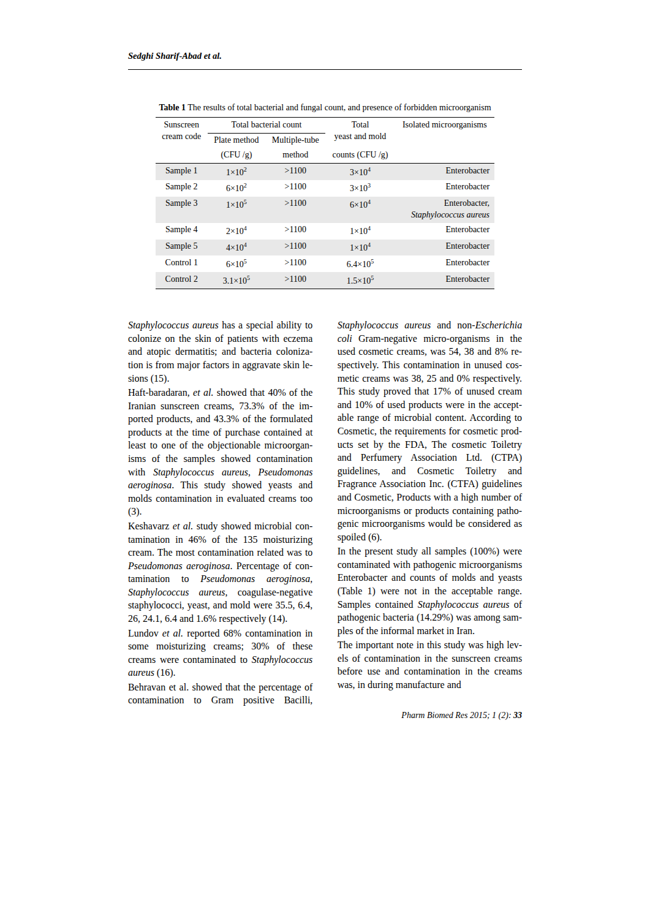Sedghi Sharif-Abad et al.
Table 1 The results of total bacterial and fungal count, and presence of forbidden microorganism
| Sunscreen cream code | Total bacterial count | Total yeast and mold | Isolated microorganisms |
| --- | --- | --- | --- |
| Plate method | Multiple-tube |
| (CFU /g) | method | counts (CFU /g) |
| Sample 1 | 1×10 2 | >1100 | 3×10 4 | Enterobacter |
| Sample 2 | 6×10 2 | >1100 | 3×10 3 | Enterobacter |
| Sample 3 | 1×10 5 | >1100 | 6×10 4 | Enterobacter, Staphylococcus aureus |
| Sample 4 | 2×10 4 | >1100 | 1×10 4 | Enterobacter |
| Sample 5 | 4×10 4 | >1100 | 1×10 4 | Enterobacter |
| Control 1 | 6×10 5 | >1100 | 6.4×10 5 | Enterobacter |
| Control 2 | 3.1×10 5 | >1100 | 1.5×10 5 | Enterobacter |
Staphylococcus aureus has a special ability to colonize on the skin of patients with eczema and atopic dermatitis; and bacteria colonization is from major factors in aggravate skin lesions (15).
Haft-baradaran, et al. showed that 40% of the Iranian sunscreen creams, 73.3% of the imported products, and 43.3% of the formulated products at the time of purchase contained at least to one of the objectionable microorganisms of the samples showed contamination with Staphylococcus aureus, Pseudomonas aeroginosa. This study showed yeasts and molds contamination in evaluated creams too (3).
Keshavarz et al. study showed microbial contamination in 46% of the 135 moisturizing cream. The most contamination related was to Pseudomonas aeroginosa. Percentage of contamination to Pseudomonas aeroginosa, Staphylococcus aureus, coagulase-negative staphylococci, yeast, and mold were 35.5, 6.4, 26, 24.1, 6.4 and 1.6% respectively (14).
Lundov et al. reported 68% contamination in some moisturizing creams; 30% of these creams were contaminated to Staphylococcus aureus (16).
Behravan et al. showed that the percentage of contamination to Gram positive Bacilli, Staphylococcus aureus and non-Escherichia coli Gram-negative micro-organisms in the used cosmetic creams, was 54, 38 and 8% respectively. This contamination in unused cosmetic creams was 38, 25 and 0% respectively. This study proved that 17% of unused cream and 10% of used products were in the acceptable range of microbial content. According to Cosmetic, the requirements for cosmetic products set by the FDA, The cosmetic Toiletry and Perfumery Association Ltd. (CTPA) guidelines, and Cosmetic Toiletry and Fragrance Association Inc. (CTFA) guidelines and Cosmetic, Products with a high number of microorganisms or products containing pathogenic microorganisms would be considered as spoiled (6).
In the present study all samples (100%) were contaminated with pathogenic microorganisms Enterobacter and counts of molds and yeasts (Table 1) were not in the acceptable range. Samples contained Staphylococcus aureus of pathogenic bacteria (14.29%) was among samples of the informal market in Iran.
The important note in this study was high levels of contamination in the sunscreen creams before use and contamination in the creams was, in during manufacture and
Pharm Biomed Res 2015; 1 (2): 33